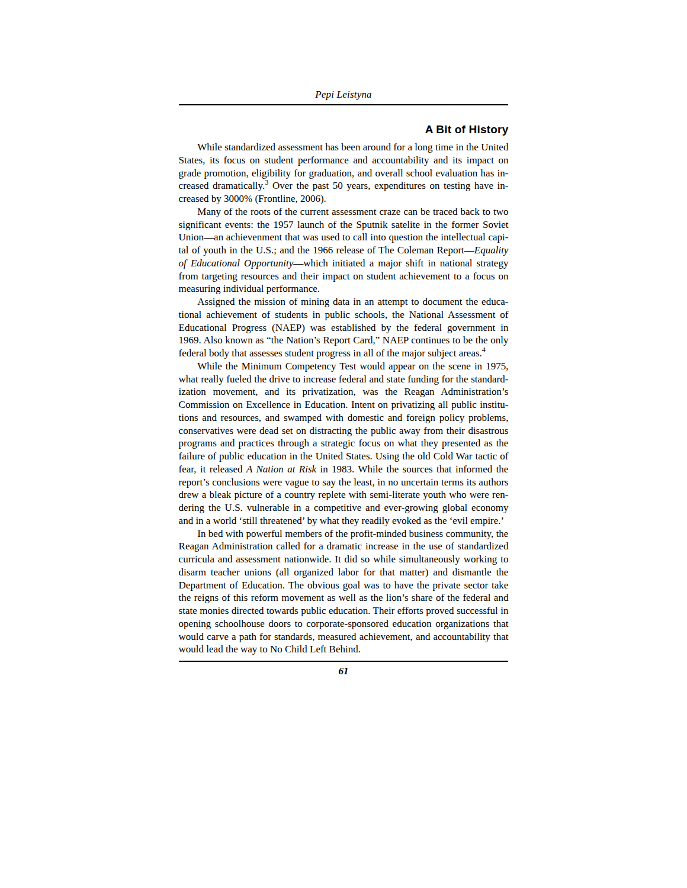Pepi Leistyna
A Bit of History
While standardized assessment has been around for a long time in the United States, its focus on student performance and accountability and its impact on grade promotion, eligibility for graduation, and overall school evaluation has increased dramatically.3 Over the past 50 years, expenditures on testing have increased by 3000% (Frontline, 2006).
Many of the roots of the current assessment craze can be traced back to two significant events: the 1957 launch of the Sputnik satelite in the former Soviet Union—an achievenment that was used to call into question the intellectual capital of youth in the U.S.; and the 1966 release of The Coleman Report—Equality of Educational Opportunity—which initiated a major shift in national strategy from targeting resources and their impact on student achievement to a focus on measuring individual performance.
Assigned the mission of mining data in an attempt to document the educational achievement of students in public schools, the National Assessment of Educational Progress (NAEP) was established by the federal government in 1969. Also known as “the Nation’s Report Card,” NAEP continues to be the only federal body that assesses student progress in all of the major subject areas.4
While the Minimum Competency Test would appear on the scene in 1975, what really fueled the drive to increase federal and state funding for the standardization movement, and its privatization, was the Reagan Administration’s Commission on Excellence in Education. Intent on privatizing all public institutions and resources, and swamped with domestic and foreign policy problems, conservatives were dead set on distracting the public away from their disastrous programs and practices through a strategic focus on what they presented as the failure of public education in the United States. Using the old Cold War tactic of fear, it released A Nation at Risk in 1983. While the sources that informed the report’s conclusions were vague to say the least, in no uncertain terms its authors drew a bleak picture of a country replete with semi-literate youth who were rendering the U.S. vulnerable in a competitive and ever-growing global economy and in a world ‘still threatened’ by what they readily evoked as the ‘evil empire.’
In bed with powerful members of the profit-minded business community, the Reagan Administration called for a dramatic increase in the use of standardized curricula and assessment nationwide. It did so while simultaneously working to disarm teacher unions (all organized labor for that matter) and dismantle the Department of Education. The obvious goal was to have the private sector take the reigns of this reform movement as well as the lion’s share of the federal and state monies directed towards public education. Their efforts proved successful in opening schoolhouse doors to corporate-sponsored education organizations that would carve a path for standards, measured achievement, and accountability that would lead the way to No Child Left Behind.
61